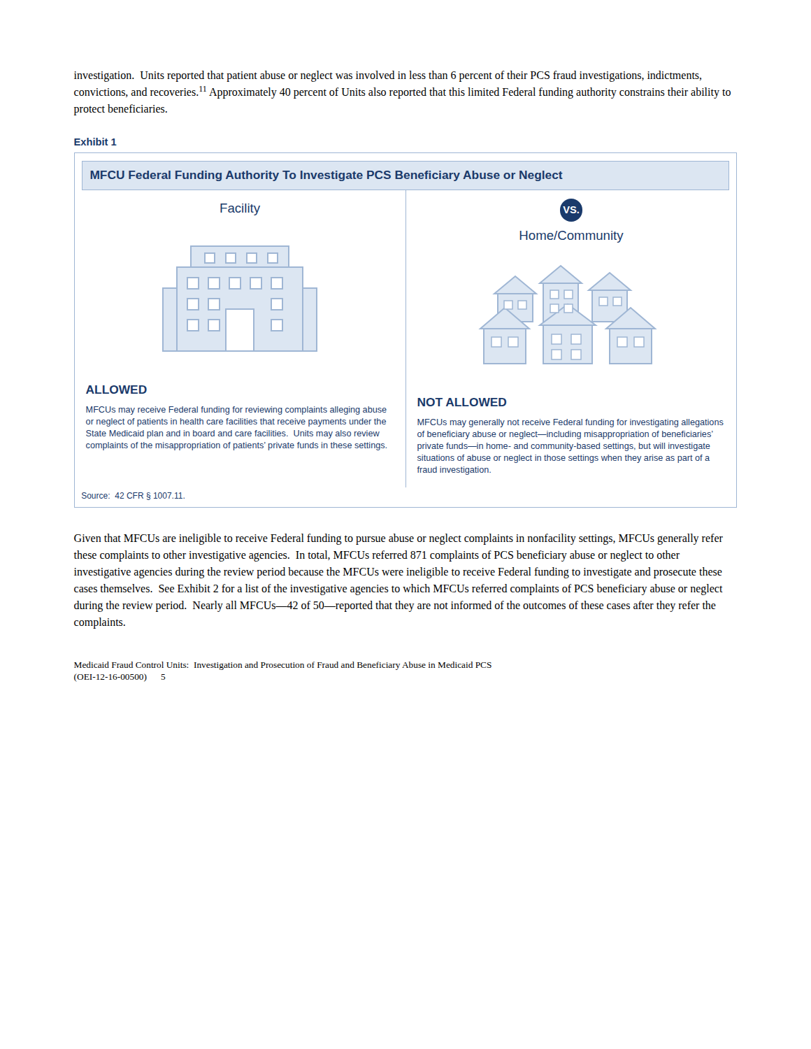investigation. Units reported that patient abuse or neglect was involved in less than 6 percent of their PCS fraud investigations, indictments, convictions, and recoveries.11 Approximately 40 percent of Units also reported that this limited Federal funding authority constrains their ability to protect beneficiaries.
Exhibit 1
MFCU Federal Funding Authority To Investigate PCS Beneficiary Abuse or Neglect
Facility
ALLOWED
MFCUs may receive Federal funding for reviewing complaints alleging abuse or neglect of patients in health care facilities that receive payments under the State Medicaid plan and in board and care facilities. Units may also review complaints of the misappropriation of patients’ private funds in these settings.
VS.
Home/Community
NOT ALLOWED
MFCUs may generally not receive Federal funding for investigating allegations of beneficiary abuse or neglect—including misappropriation of beneficiaries’ private funds—in home- and community-based settings, but will investigate situations of abuse or neglect in those settings when they arise as part of a fraud investigation.
Source: 42 CFR § 1007.11.
Given that MFCUs are ineligible to receive Federal funding to pursue abuse or neglect complaints in nonfacility settings, MFCUs generally refer these complaints to other investigative agencies. In total, MFCUs referred 871 complaints of PCS beneficiary abuse or neglect to other investigative agencies during the review period because the MFCUs were ineligible to receive Federal funding to investigate and prosecute these cases themselves. See Exhibit 2 for a list of the investigative agencies to which MFCUs referred complaints of PCS beneficiary abuse or neglect during the review period. Nearly all MFCUs—42 of 50—reported that they are not informed of the outcomes of these cases after they refer the complaints.
Medicaid Fraud Control Units: Investigation and Prosecution of Fraud and Beneficiary Abuse in Medicaid PCS
(OEI-12-16-00500)5